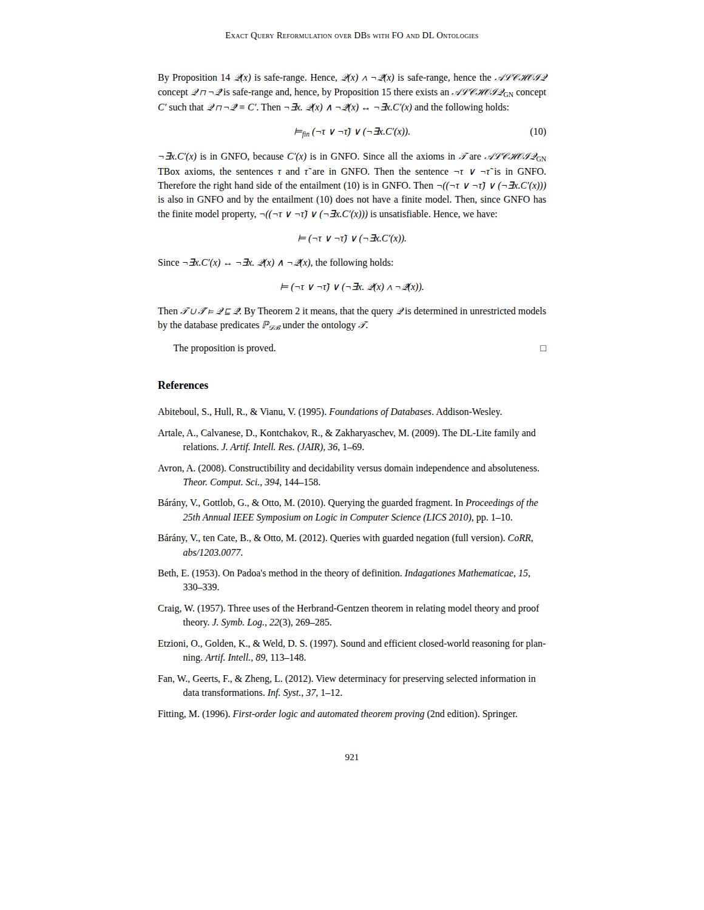Exact Query Reformulation over DBs with FO and DL Ontologies
By Proposition 14 𝒬(x) is safe-range. Hence, 𝒬(x) ∧ ¬𝒬̃(x) is safe-range, hence the 𝒜ℒ𝒞ℋ𝒪ℐ𝒬 concept 𝒬 ⊓ ¬𝒬̃ is safe-range and, hence, by Proposition 15 there exists an 𝒜ℒ𝒞ℋ𝒪ℐ𝒬 GN concept C′ such that 𝒬 ⊓ ¬𝒬̃ ≡ C′. Then ¬∃x. 𝒬(x) ∧ ¬𝒬̃(x) ↔ ¬∃x.C′(x) and the following holds:
⊨fin (¬τ ∨ ¬τ̃) ∨ (¬∃x.C′(x)). (10)
¬∃x.C′(x) is in GNFO, because C′(x) is in GNFO. Since all the axioms in 𝒯 are 𝒜ℒ𝒞ℋ𝒪ℐ𝒬 GN TBox axioms, the sentences τ and τ̃ are in GNFO. Then the sentence ¬τ ∨ ¬τ̃ is in GNFO. Therefore the right hand side of the entailment (10) is in GNFO. Then ¬((¬τ ∨ ¬τ̃) ∨ (¬∃x.C′(x))) is also in GNFO and by the entailment (10) does not have a finite model. Then, since GNFO has the finite model property, ¬((¬τ ∨ ¬τ̃) ∨ (¬∃x.C′(x))) is unsatisfiable. Hence, we have:
⊨ (¬τ ∨ ¬τ̃) ∨ (¬∃x.C′(x)).
Since ¬∃x.C′(x) ↔ ¬∃x. 𝒬(x) ∧ ¬𝒬̃(x), the following holds:
⊨ (¬τ ∨ ¬τ̃) ∨ (¬∃x. 𝒬(x) ∧ ¬𝒬̃(x)).
Then 𝒯 ∪ 𝒯̃ ⊨ 𝒬 ⊑ 𝒬̃. By Theorem 2 it means, that the query 𝒬 is determined in unrestricted models by the database predicates ℙ𝒟ℬ under the ontology 𝒯.
The proposition is proved. □
References
Abiteboul, S., Hull, R., & Vianu, V. (1995). Foundations of Databases. Addison-Wesley.
Artale, A., Calvanese, D., Kontchakov, R., & Zakharyaschev, M. (2009). The DL-Lite family and relations. J. Artif. Intell. Res. (JAIR), 36, 1–69.
Avron, A. (2008). Constructibility and decidability versus domain independence and absoluteness. Theor. Comput. Sci., 394, 144–158.
Bárány, V., Gottlob, G., & Otto, M. (2010). Querying the guarded fragment. In Proceedings of the 25th Annual IEEE Symposium on Logic in Computer Science (LICS 2010), pp. 1–10.
Bárány, V., ten Cate, B., & Otto, M. (2012). Queries with guarded negation (full version). CoRR, abs/1203.0077.
Beth, E. (1953). On Padoa's method in the theory of definition. Indagationes Mathematicae, 15, 330–339.
Craig, W. (1957). Three uses of the Herbrand-Gentzen theorem in relating model theory and proof theory. J. Symb. Log., 22(3), 269–285.
Etzioni, O., Golden, K., & Weld, D. S. (1997). Sound and efficient closed-world reasoning for planning. Artif. Intell., 89, 113–148.
Fan, W., Geerts, F., & Zheng, L. (2012). View determinacy for preserving selected information in data transformations. Inf. Syst., 37, 1–12.
Fitting, M. (1996). First-order logic and automated theorem proving (2nd edition). Springer.
921